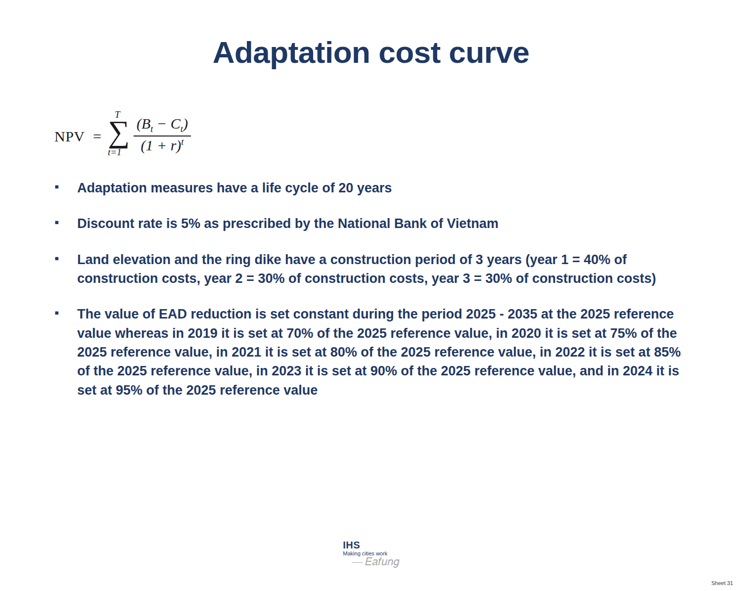Adaptation cost curve
NPV = T ∑ t=1 (Bt − Ct)
(1 + r)t
Adaptation measures have a life cycle of 20 years
Discount rate is 5% as prescribed by the National Bank of Vietnam
Land elevation and the ring dike have a construction period of 3 years (year 1 = 40% of construction costs, year 2 = 30% of construction costs, year 3 = 30% of construction costs)
The value of EAD reduction is set constant during the period 2025 - 2035 at the 2025 reference value whereas in 2019 it is set at 70% of the 2025 reference value, in 2020 it is set at 75% of the 2025 reference value, in 2021 it is set at 80% of the 2025 reference value, in 2022 it is set at 85% of the 2025 reference value, in 2023 it is set at 90% of the 2025 reference value, and in 2024 it is set at 95% of the 2025 reference value
IHS
Making cities work
— 𝐸𝑎𝑓𝑢𝑛𝑔
Sheet 31